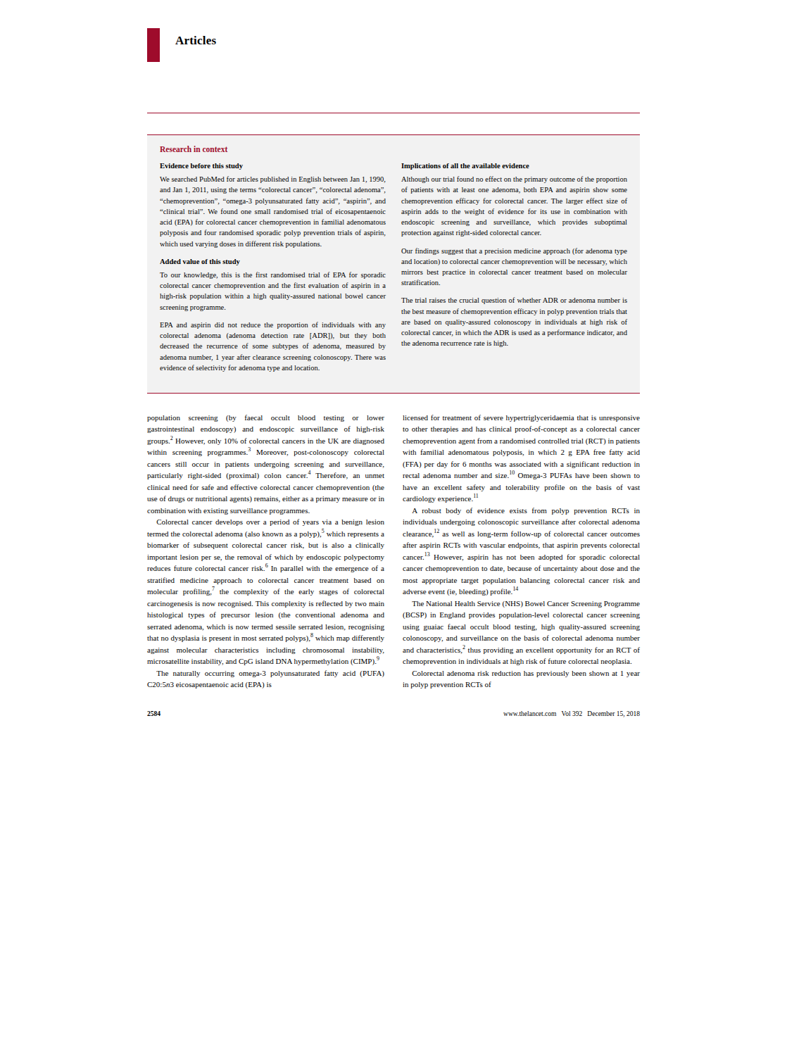Articles
Research in context
Evidence before this study
We searched PubMed for articles published in English between Jan 1, 1990, and Jan 1, 2011, using the terms “colorectal cancer”, “colorectal adenoma”, “chemoprevention”, “omega-3 polyunsaturated fatty acid”, “aspirin”, and “clinical trial”. We found one small randomised trial of eicosapentaenoic acid (EPA) for colorectal cancer chemoprevention in familial adenomatous polyposis and four randomised sporadic polyp prevention trials of aspirin, which used varying doses in different risk populations.
Added value of this study
To our knowledge, this is the first randomised trial of EPA for sporadic colorectal cancer chemoprevention and the first evaluation of aspirin in a high-risk population within a high quality-assured national bowel cancer screening programme.
EPA and aspirin did not reduce the proportion of individuals with any colorectal adenoma (adenoma detection rate [ADR]), but they both decreased the recurrence of some subtypes of adenoma, measured by adenoma number, 1 year after clearance screening colonoscopy. There was evidence of selectivity for adenoma type and location.
Implications of all the available evidence
Although our trial found no effect on the primary outcome of the proportion of patients with at least one adenoma, both EPA and aspirin show some chemoprevention efficacy for colorectal cancer. The larger effect size of aspirin adds to the weight of evidence for its use in combination with endoscopic screening and surveillance, which provides suboptimal protection against right-sided colorectal cancer.
Our findings suggest that a precision medicine approach (for adenoma type and location) to colorectal cancer chemoprevention will be necessary, which mirrors best practice in colorectal cancer treatment based on molecular stratification.
The trial raises the crucial question of whether ADR or adenoma number is the best measure of chemoprevention efficacy in polyp prevention trials that are based on quality-assured colonoscopy in individuals at high risk of colorectal cancer, in which the ADR is used as a performance indicator, and the adenoma recurrence rate is high.
population screening (by faecal occult blood testing or lower gastrointestinal endoscopy) and endoscopic surveillance of high-risk groups.2 However, only 10% of colorectal cancers in the UK are diagnosed within screening programmes.3 Moreover, post-colonoscopy colorectal cancers still occur in patients undergoing screening and surveillance, particularly right-sided (proximal) colon cancer.4 Therefore, an unmet clinical need for safe and effective colorectal cancer chemoprevention (the use of drugs or nutritional agents) remains, either as a primary measure or in combination with existing surveillance programmes.
Colorectal cancer develops over a period of years via a benign lesion termed the colorectal adenoma (also known as a polyp),5 which represents a biomarker of subsequent colorectal cancer risk, but is also a clinically important lesion per se, the removal of which by endoscopic polypectomy reduces future colorectal cancer risk.6 In parallel with the emergence of a stratified medicine approach to colorectal cancer treatment based on molecular profiling,7 the complexity of the early stages of colorectal carcinogenesis is now recognised. This complexity is reflected by two main histological types of precursor lesion (the conventional adenoma and serrated adenoma, which is now termed sessile serrated lesion, recognising that no dysplasia is present in most serrated polyps),8 which map differently against molecular characteristics including chromosomal instability, microsatellite instability, and CpG island DNA hypermethylation (CIMP).9
The naturally occurring omega-3 polyunsaturated fatty acid (PUFA) C20:5n3 eicosapentaenoic acid (EPA) is
licensed for treatment of severe hypertriglyceridaemia that is unresponsive to other therapies and has clinical proof-of-concept as a colorectal cancer chemoprevention agent from a randomised controlled trial (RCT) in patients with familial adenomatous polyposis, in which 2 g EPA free fatty acid (FFA) per day for 6 months was associated with a significant reduction in rectal adenoma number and size.10 Omega-3 PUFAs have been shown to have an excellent safety and tolerability profile on the basis of vast cardiology experience.11
A robust body of evidence exists from polyp prevention RCTs in individuals undergoing colonoscopic surveillance after colorectal adenoma clearance,12 as well as long-term follow-up of colorectal cancer outcomes after aspirin RCTs with vascular endpoints, that aspirin prevents colorectal cancer.13 However, aspirin has not been adopted for sporadic colorectal cancer chemoprevention to date, because of uncertainty about dose and the most appropriate target population balancing colorectal cancer risk and adverse event (ie, bleeding) profile.14
The National Health Service (NHS) Bowel Cancer Screening Programme (BCSP) in England provides population-level colorectal cancer screening using guaiac faecal occult blood testing, high quality-assured screening colonoscopy, and surveillance on the basis of colorectal adenoma number and characteristics,2 thus providing an excellent opportunity for an RCT of chemoprevention in individuals at high risk of future colorectal neoplasia.
Colorectal adenoma risk reduction has previously been shown at 1 year in polyp prevention RCTs of
2584
www.thelancet.com Vol 392 December 15, 2018